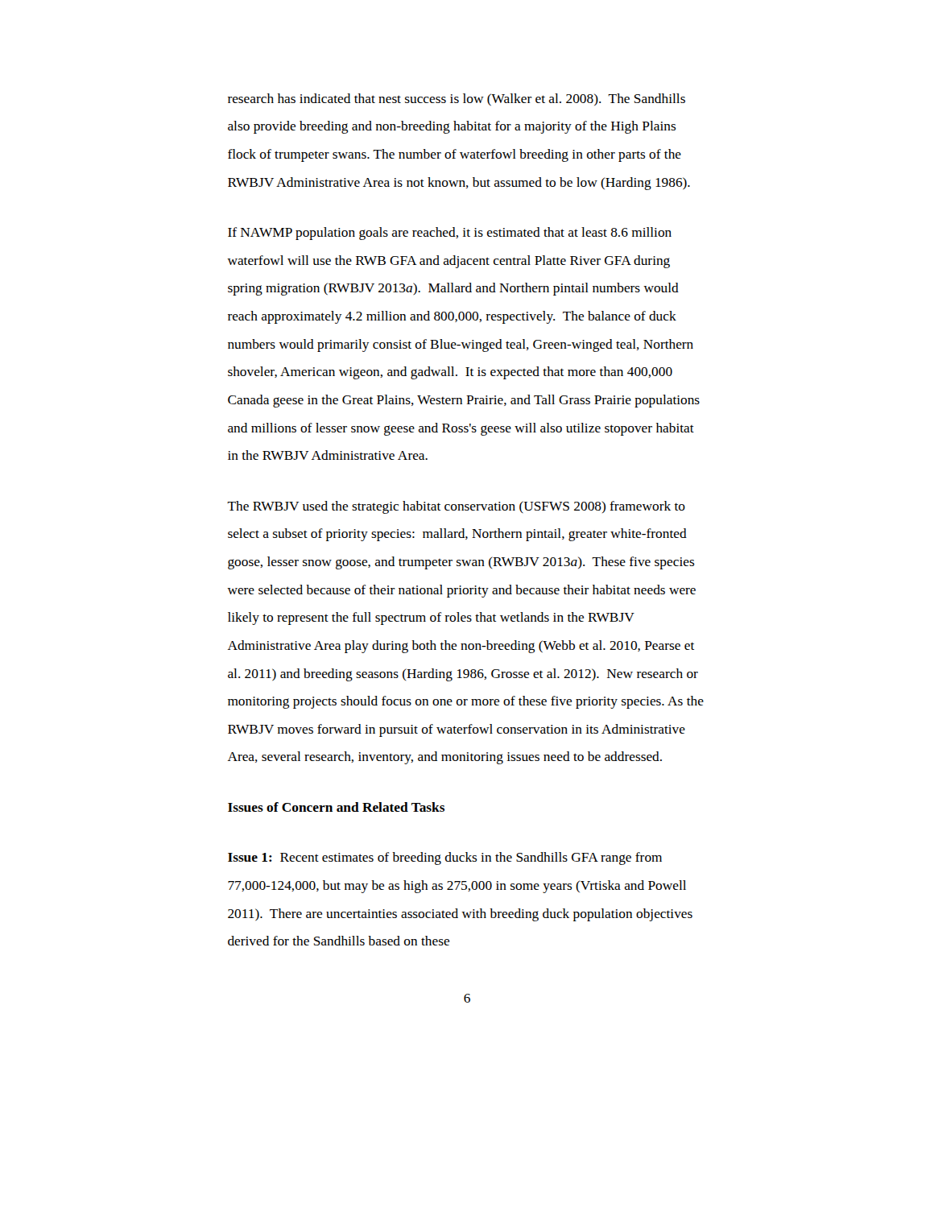research has indicated that nest success is low (Walker et al. 2008). The Sandhills also provide breeding and non-breeding habitat for a majority of the High Plains flock of trumpeter swans. The number of waterfowl breeding in other parts of the RWBJV Administrative Area is not known, but assumed to be low (Harding 1986).
If NAWMP population goals are reached, it is estimated that at least 8.6 million waterfowl will use the RWB GFA and adjacent central Platte River GFA during spring migration (RWBJV 2013a). Mallard and Northern pintail numbers would reach approximately 4.2 million and 800,000, respectively. The balance of duck numbers would primarily consist of Blue-winged teal, Green-winged teal, Northern shoveler, American wigeon, and gadwall. It is expected that more than 400,000 Canada geese in the Great Plains, Western Prairie, and Tall Grass Prairie populations and millions of lesser snow geese and Ross's geese will also utilize stopover habitat in the RWBJV Administrative Area.
The RWBJV used the strategic habitat conservation (USFWS 2008) framework to select a subset of priority species: mallard, Northern pintail, greater white-fronted goose, lesser snow goose, and trumpeter swan (RWBJV 2013a). These five species were selected because of their national priority and because their habitat needs were likely to represent the full spectrum of roles that wetlands in the RWBJV Administrative Area play during both the non-breeding (Webb et al. 2010, Pearse et al. 2011) and breeding seasons (Harding 1986, Grosse et al. 2012). New research or monitoring projects should focus on one or more of these five priority species. As the RWBJV moves forward in pursuit of waterfowl conservation in its Administrative Area, several research, inventory, and monitoring issues need to be addressed.
Issues of Concern and Related Tasks
Issue 1: Recent estimates of breeding ducks in the Sandhills GFA range from 77,000-124,000, but may be as high as 275,000 in some years (Vrtiska and Powell 2011). There are uncertainties associated with breeding duck population objectives derived for the Sandhills based on these
6